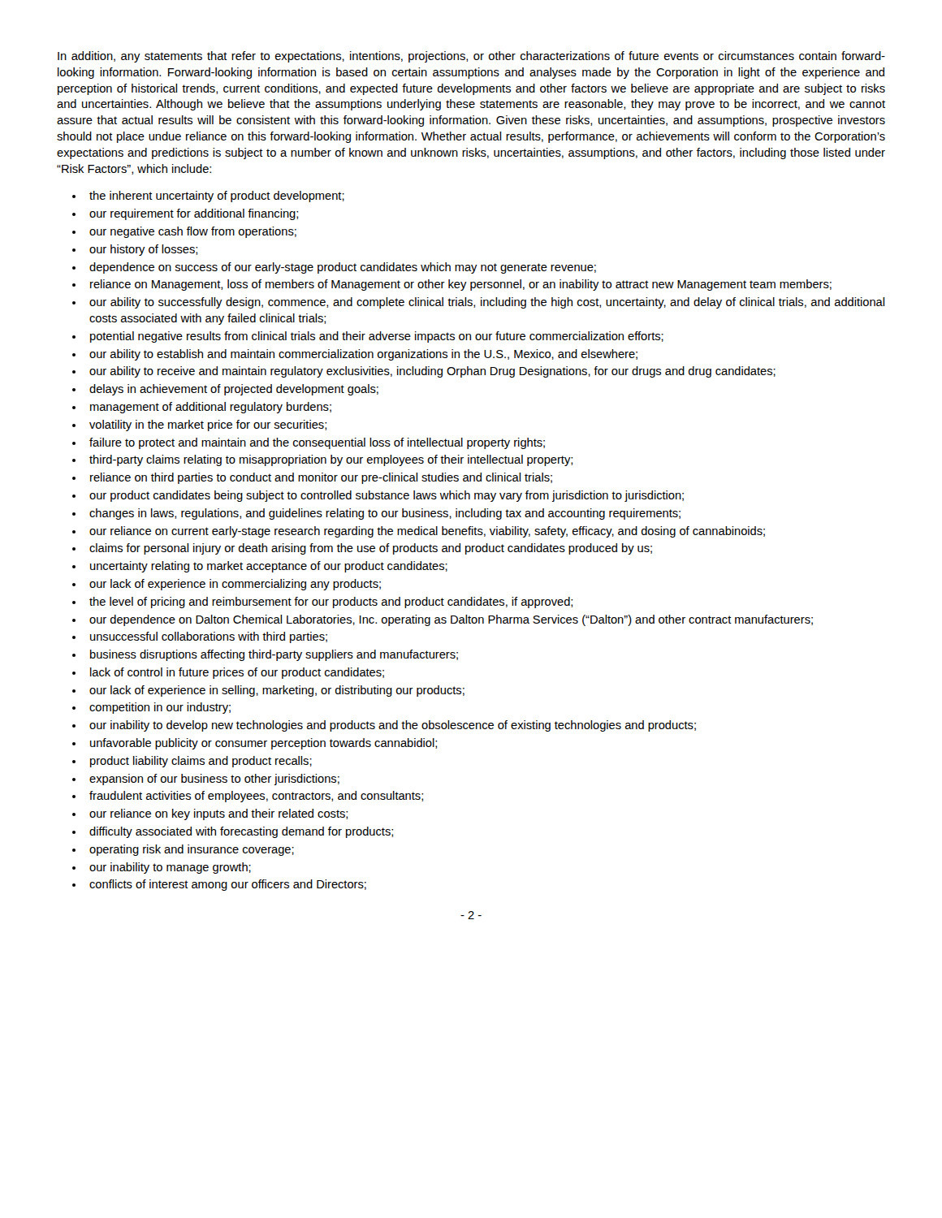In addition, any statements that refer to expectations, intentions, projections, or other characterizations of future events or circumstances contain forward-looking information. Forward-looking information is based on certain assumptions and analyses made by the Corporation in light of the experience and perception of historical trends, current conditions, and expected future developments and other factors we believe are appropriate and are subject to risks and uncertainties. Although we believe that the assumptions underlying these statements are reasonable, they may prove to be incorrect, and we cannot assure that actual results will be consistent with this forward-looking information. Given these risks, uncertainties, and assumptions, prospective investors should not place undue reliance on this forward-looking information. Whether actual results, performance, or achievements will conform to the Corporation’s expectations and predictions is subject to a number of known and unknown risks, uncertainties, assumptions, and other factors, including those listed under “Risk Factors”, which include:
the inherent uncertainty of product development;
our requirement for additional financing;
our negative cash flow from operations;
our history of losses;
dependence on success of our early-stage product candidates which may not generate revenue;
reliance on Management, loss of members of Management or other key personnel, or an inability to attract new Management team members;
our ability to successfully design, commence, and complete clinical trials, including the high cost, uncertainty, and delay of clinical trials, and additional costs associated with any failed clinical trials;
potential negative results from clinical trials and their adverse impacts on our future commercialization efforts;
our ability to establish and maintain commercialization organizations in the U.S., Mexico, and elsewhere;
our ability to receive and maintain regulatory exclusivities, including Orphan Drug Designations, for our drugs and drug candidates;
delays in achievement of projected development goals;
management of additional regulatory burdens;
volatility in the market price for our securities;
failure to protect and maintain and the consequential loss of intellectual property rights;
third-party claims relating to misappropriation by our employees of their intellectual property;
reliance on third parties to conduct and monitor our pre-clinical studies and clinical trials;
our product candidates being subject to controlled substance laws which may vary from jurisdiction to jurisdiction;
changes in laws, regulations, and guidelines relating to our business, including tax and accounting requirements;
our reliance on current early-stage research regarding the medical benefits, viability, safety, efficacy, and dosing of cannabinoids;
claims for personal injury or death arising from the use of products and product candidates produced by us;
uncertainty relating to market acceptance of our product candidates;
our lack of experience in commercializing any products;
the level of pricing and reimbursement for our products and product candidates, if approved;
our dependence on Dalton Chemical Laboratories, Inc. operating as Dalton Pharma Services (“Dalton”) and other contract manufacturers;
unsuccessful collaborations with third parties;
business disruptions affecting third-party suppliers and manufacturers;
lack of control in future prices of our product candidates;
our lack of experience in selling, marketing, or distributing our products;
competition in our industry;
our inability to develop new technologies and products and the obsolescence of existing technologies and products;
unfavorable publicity or consumer perception towards cannabidiol;
product liability claims and product recalls;
expansion of our business to other jurisdictions;
fraudulent activities of employees, contractors, and consultants;
our reliance on key inputs and their related costs;
difficulty associated with forecasting demand for products;
operating risk and insurance coverage;
our inability to manage growth;
conflicts of interest among our officers and Directors;
- 2 -